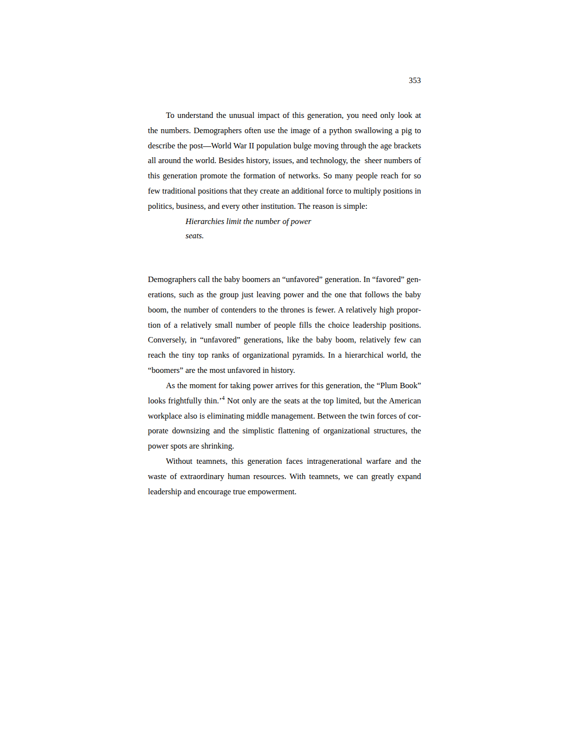353
To understand the unusual impact of this generation, you need only look at the numbers. Demographers often use the image of a python swallowing a pig to describe the post—World War II population bulge moving through the age brackets all around the world. Besides history, issues, and technology, the sheer numbers of this generation promote the formation of networks. So many people reach for so few traditional positions that they create an additional force to multiply positions in politics, business, and every other institution. The reason is simple:
Hierarchies limit the number of power
seats.
Demographers call the baby boomers an “unfavored” generation. In “favored” generations, such as the group just leaving power and the one that follows the baby boom, the number of contenders to the thrones is fewer. A relatively high proportion of a relatively small number of people fills the choice leadership positions. Conversely, in “unfavored” generations, like the baby boom, relatively few can reach the tiny top ranks of organizational pyramids. In a hierarchical world, the “boomers” are the most unfavored in history.
As the moment for taking power arrives for this generation, the “Plum Book” looks frightfully thin.’4 Not only are the seats at the top limited, but the American workplace also is eliminating middle management. Between the twin forces of corporate downsizing and the simplistic flattening of organizational structures, the power spots are shrinking.
Without teamnets, this generation faces intragenerational warfare and the waste of extraordinary human resources. With teamnets, we can greatly expand leadership and encourage true empowerment.